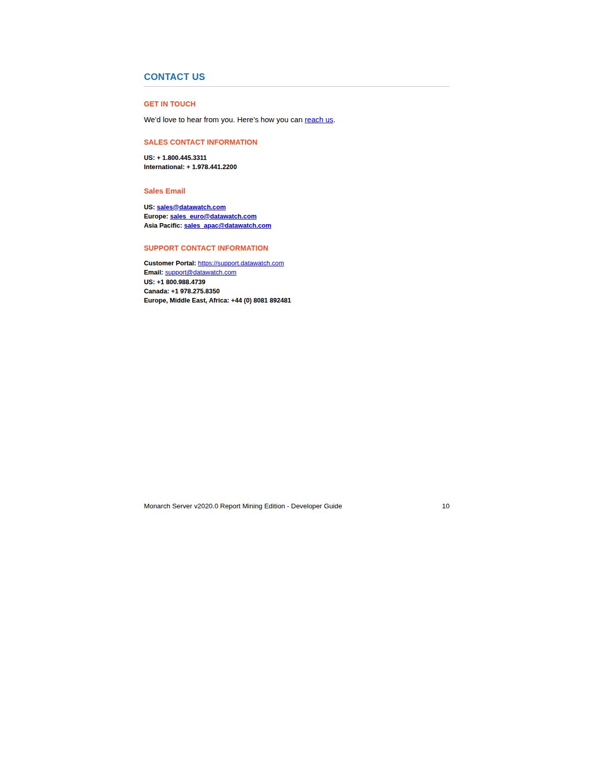Contact Us
Get in Touch
We’d love to hear from you. Here’s how you can reach us.
Sales Contact Information
US: + 1.800.445.3311
International: + 1.978.441.2200
Sales Email
US: sales@datawatch.com
Europe: sales_euro@datawatch.com
Asia Pacific: sales_apac@datawatch.com
Support Contact Information
Customer Portal: https://support.datawatch.com
Email: support@datawatch.com
US: +1 800.988.4739
Canada: +1 978.275.8350
Europe, Middle East, Africa: +44 (0) 8081 892481
Monarch Server v2020.0 Report Mining Edition - Developer Guide
10